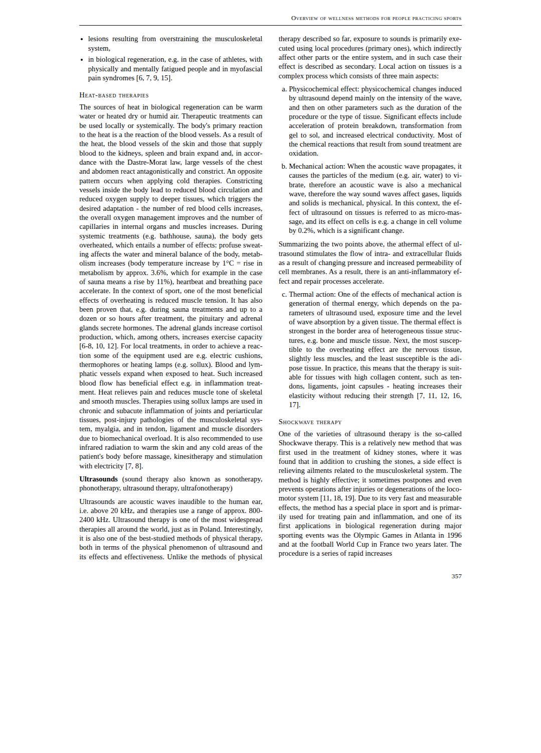Overview of wellness methods for people practicing sports
lesions resulting from overstraining the musculoskeletal system,
in biological regeneration, e.g. in the case of athletes, with physically and mentally fatigued people and in myofascial pain syndromes [6, 7, 9, 15].
Heat-based therapies
The sources of heat in biological regeneration can be warm water or heated dry or humid air. Therapeutic treatments can be used locally or systemically. The body's primary reaction to the heat is a the reaction of the blood vessels. As a result of the heat, the blood vessels of the skin and those that supply blood to the kidneys, spleen and brain expand and, in accordance with the Dastre-Morat law, large vessels of the chest and abdomen react antagonistically and constrict. An opposite pattern occurs when applying cold therapies. Constricting vessels inside the body lead to reduced blood circulation and reduced oxygen supply to deeper tissues, which triggers the desired adaptation - the number of red blood cells increases, the overall oxygen management improves and the number of capillaries in internal organs and muscles increases. During systemic treatments (e.g. bathhouse, sauna), the body gets overheated, which entails a number of effects: profuse sweating affects the water and mineral balance of the body, metabolism increases (body temperature increase by 1°C = rise in metabolism by approx. 3.6%, which for example in the case of sauna means a rise by 11%), heartbeat and breathing pace accelerate. In the context of sport, one of the most beneficial effects of overheating is reduced muscle tension. It has also been proven that, e.g. during sauna treatments and up to a dozen or so hours after treatment, the pituitary and adrenal glands secrete hormones. The adrenal glands increase cortisol production, which, among others, increases exercise capacity [6-8, 10, 12]. For local treatments, in order to achieve a reaction some of the equipment used are e.g. electric cushions, thermophores or heating lamps (e.g. sollux). Blood and lymphatic vessels expand when exposed to heat. Such increased blood flow has beneficial effect e.g. in inflammation treatment. Heat relieves pain and reduces muscle tone of skeletal and smooth muscles. Therapies using sollux lamps are used in chronic and subacute inflammation of joints and periarticular tissues, post-injury pathologies of the musculoskeletal system, myalgia, and in tendon, ligament and muscle disorders due to biomechanical overload. It is also recommended to use infrared radiation to warm the skin and any cold areas of the patient's body before massage, kinesitherapy and stimulation with electricity [7, 8].
Ultrasounds (sound therapy also known as sonotherapy, phonotherapy, ultrasound therapy, ultrafonotherapy)
Ultrasounds are acoustic waves inaudible to the human ear, i.e. above 20 kHz, and therapies use a range of approx. 800-2400 kHz. Ultrasound therapy is one of the most widespread therapies all around the world, just as in Poland. Interestingly, it is also one of the best-studied methods of physical therapy, both in terms of the physical phenomenon of ultrasound and its effects and effectiveness. Unlike the methods of physical therapy described so far, exposure to sounds is primarily executed using local procedures (primary ones), which indirectly affect other parts or the entire system, and in such case their effect is described as secondary. Local action on tissues is a complex process which consists of three main aspects:
Physicochemical effect: physicochemical changes induced by ultrasound depend mainly on the intensity of the wave, and then on other parameters such as the duration of the procedure or the type of tissue. Significant effects include acceleration of protein breakdown, transformation from gel to sol, and increased electrical conductivity. Most of the chemical reactions that result from sound treatment are oxidation.
Mechanical action: When the acoustic wave propagates, it causes the particles of the medium (e.g. air, water) to vibrate, therefore an acoustic wave is also a mechanical wave, therefore the way sound waves affect gases, liquids and solids is mechanical, physical. In this context, the effect of ultrasound on tissues is referred to as micro-massage, and its effect on cells is e.g. a change in cell volume by 0.2%, which is a significant change.
Summarizing the two points above, the athermal effect of ultrasound stimulates the flow of intra- and extracellular fluids as a result of changing pressure and increased permeability of cell membranes. As a result, there is an anti-inflammatory effect and repair processes accelerate.
Thermal action: One of the effects of mechanical action is generation of thermal energy, which depends on the parameters of ultrasound used, exposure time and the level of wave absorption by a given tissue. The thermal effect is strongest in the border area of heterogeneous tissue structures, e.g. bone and muscle tissue. Next, the most susceptible to the overheating effect are the nervous tissue, slightly less muscles, and the least susceptible is the adipose tissue. In practice, this means that the therapy is suitable for tissues with high collagen content, such as tendons, ligaments, joint capsules - heating increases their elasticity without reducing their strength [7, 11, 12, 16, 17].
Shockwave therapy
One of the varieties of ultrasound therapy is the so-called Shockwave therapy. This is a relatively new method that was first used in the treatment of kidney stones, where it was found that in addition to crushing the stones, a side effect is relieving ailments related to the musculoskeletal system. The method is highly effective; it sometimes postpones and even prevents operations after injuries or degenerations of the locomotor system [11, 18, 19]. Due to its very fast and measurable effects, the method has a special place in sport and is primarily used for treating pain and inflammation, and one of its first applications in biological regeneration during major sporting events was the Olympic Games in Atlanta in 1996 and at the football World Cup in France two years later. The procedure is a series of rapid increases
357